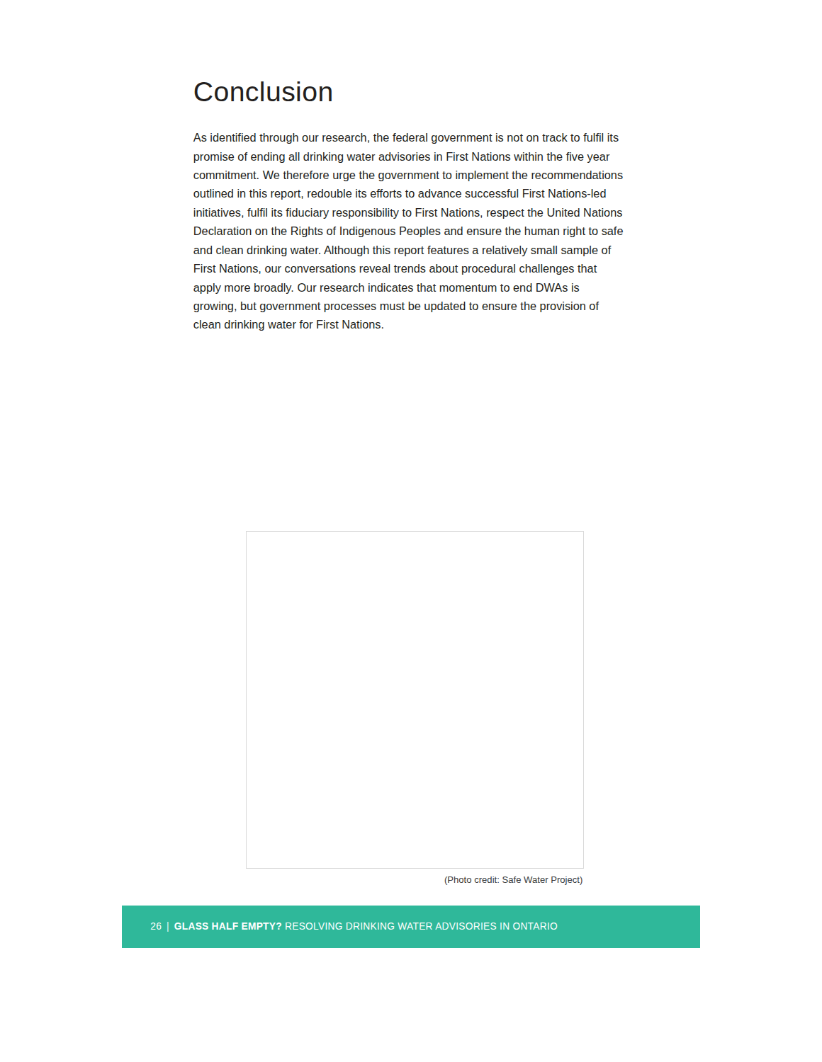Conclusion
As identified through our research, the federal government is not on track to fulfil its promise of ending all drinking water advisories in First Nations within the five year commitment. We therefore urge the government to implement the recommendations outlined in this report, redouble its efforts to advance successful First Nations-led initiatives, fulfil its fiduciary responsibility to First Nations, respect the United Nations Declaration on the Rights of Indigenous Peoples and ensure the human right to safe and clean drinking water. Although this report features a relatively small sample of First Nations, our conversations reveal trends about procedural challenges that apply more broadly. Our research indicates that momentum to end DWAs is growing, but government processes must be updated to ensure the provision of clean drinking water for First Nations.
(Photo credit: Safe Water Project)
26|GLASS HALF EMPTY? RESOLVING DRINKING WATER ADVISORIES IN ONTARIO